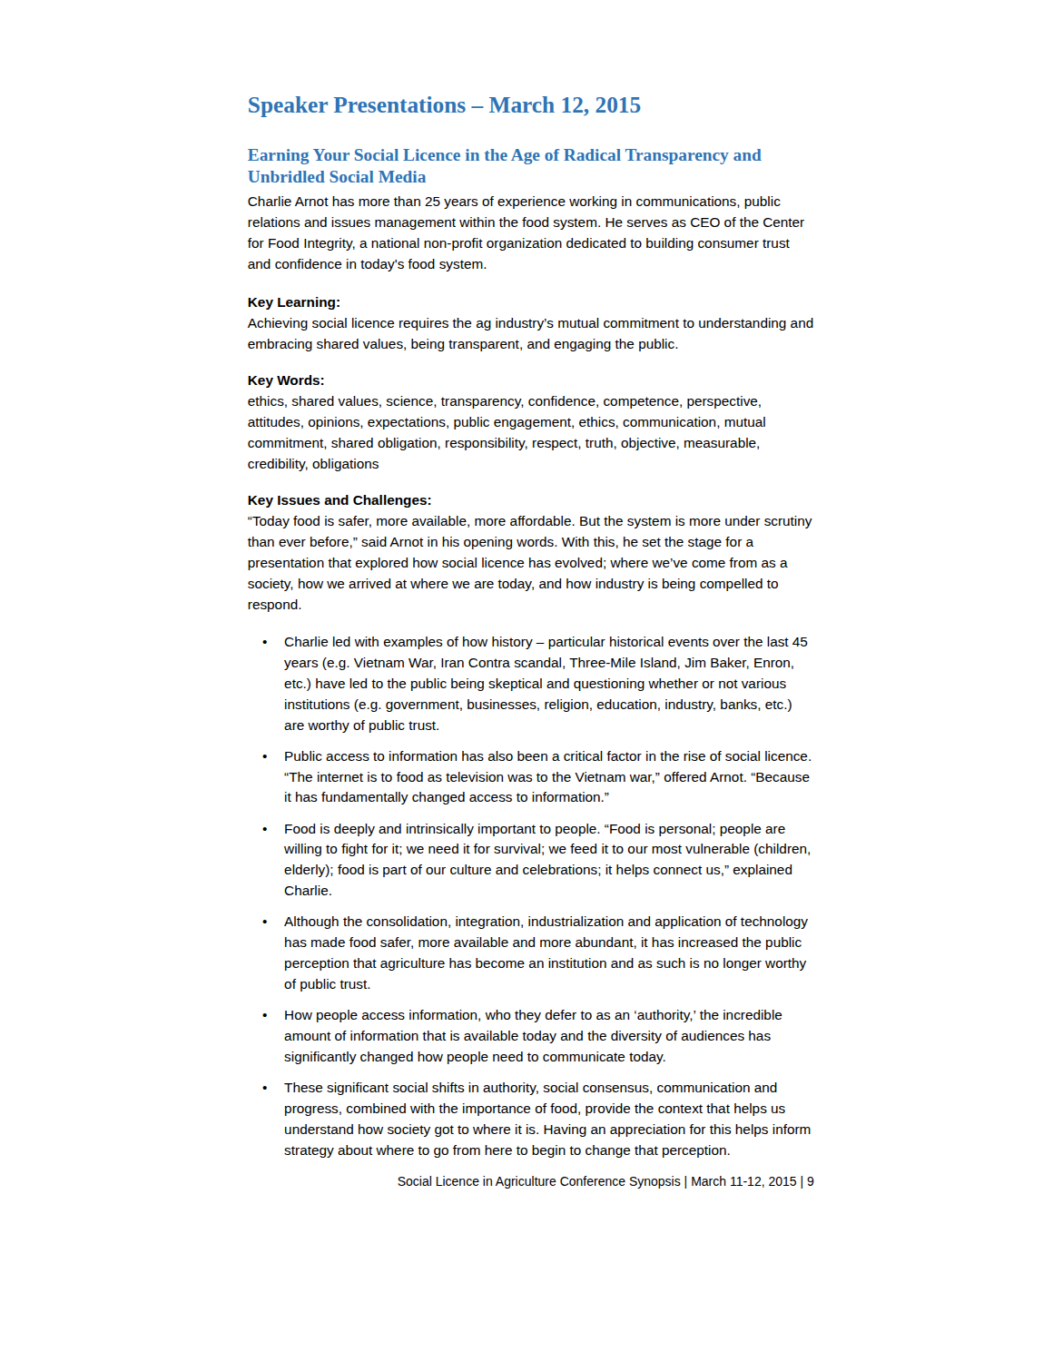Speaker Presentations – March 12, 2015
Earning Your Social Licence in the Age of Radical Transparency and Unbridled Social Media
Charlie Arnot has more than 25 years of experience working in communications, public relations and issues management within the food system. He serves as CEO of the Center for Food Integrity, a national non-profit organization dedicated to building consumer trust and confidence in today's food system.
Key Learning:
Achieving social licence requires the ag industry’s mutual commitment to understanding and embracing shared values, being transparent, and engaging the public.
Key Words:
ethics, shared values, science, transparency, confidence, competence, perspective, attitudes, opinions, expectations, public engagement, ethics, communication, mutual commitment, shared obligation, responsibility, respect, truth, objective, measurable, credibility, obligations
Key Issues and Challenges:
“Today food is safer, more available, more affordable. But the system is more under scrutiny than ever before,” said Arnot in his opening words. With this, he set the stage for a presentation that explored how social licence has evolved; where we’ve come from as a society, how we arrived at where we are today, and how industry is being compelled to respond.
Charlie led with examples of how history – particular historical events over the last 45 years (e.g. Vietnam War, Iran Contra scandal, Three-Mile Island, Jim Baker, Enron, etc.) have led to the public being skeptical and questioning whether or not various institutions (e.g. government, businesses, religion, education, industry, banks, etc.) are worthy of public trust.
Public access to information has also been a critical factor in the rise of social licence. “The internet is to food as television was to the Vietnam war,” offered Arnot. “Because it has fundamentally changed access to information.”
Food is deeply and intrinsically important to people. “Food is personal; people are willing to fight for it; we need it for survival; we feed it to our most vulnerable (children, elderly); food is part of our culture and celebrations; it helps connect us,” explained Charlie.
Although the consolidation, integration, industrialization and application of technology has made food safer, more available and more abundant, it has increased the public perception that agriculture has become an institution and as such is no longer worthy of public trust.
How people access information, who they defer to as an ‘authority,’ the incredible amount of information that is available today and the diversity of audiences has significantly changed how people need to communicate today.
These significant social shifts in authority, social consensus, communication and progress, combined with the importance of food, provide the context that helps us understand how society got to where it is. Having an appreciation for this helps inform strategy about where to go from here to begin to change that perception.
Social Licence in Agriculture Conference Synopsis | March 11-12, 2015 | 9